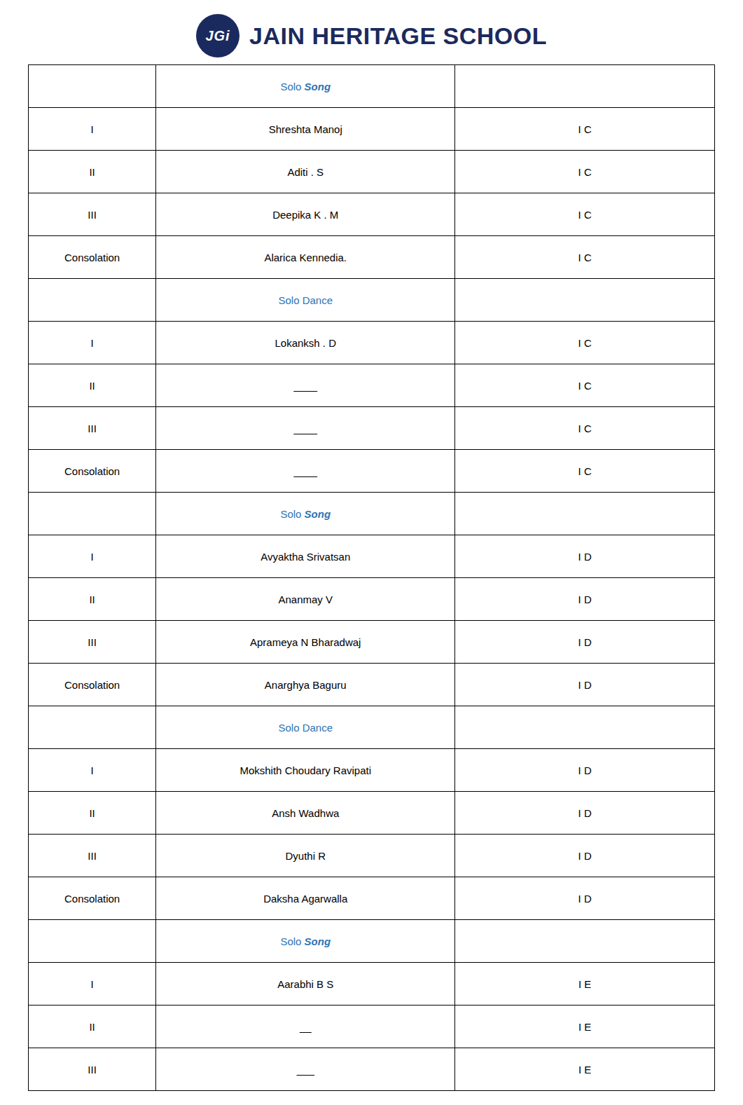JGi
JAIN HERITAGE SCHOOL
| | Solo Song | |
| I | Shreshta Manoj | I C |
| II | Aditi . S | I C |
| III | Deepika K . M | I C |
| Consolation | Alarica Kennedia. | I C |
| | Solo Dance | |
| I | Lokanksh . D | I C |
| II | ____ | I C |
| III | ____ | I C |
| Consolation | ____ | I C |
| | Solo Song | |
| I | Avyaktha Srivatsan | I D |
| II | Ananmay V | I D |
| III | Aprameya N Bharadwaj | I D |
| Consolation | Anarghya Baguru | I D |
| | Solo Dance | |
| I | Mokshith Choudary Ravipati | I D |
| II | Ansh Wadhwa | I D |
| III | Dyuthi R | I D |
| Consolation | Daksha Agarwalla | I D |
| | Solo Song | |
| I | Aarabhi B S | I E |
| II | __ | I E |
| III | ___ | I E |